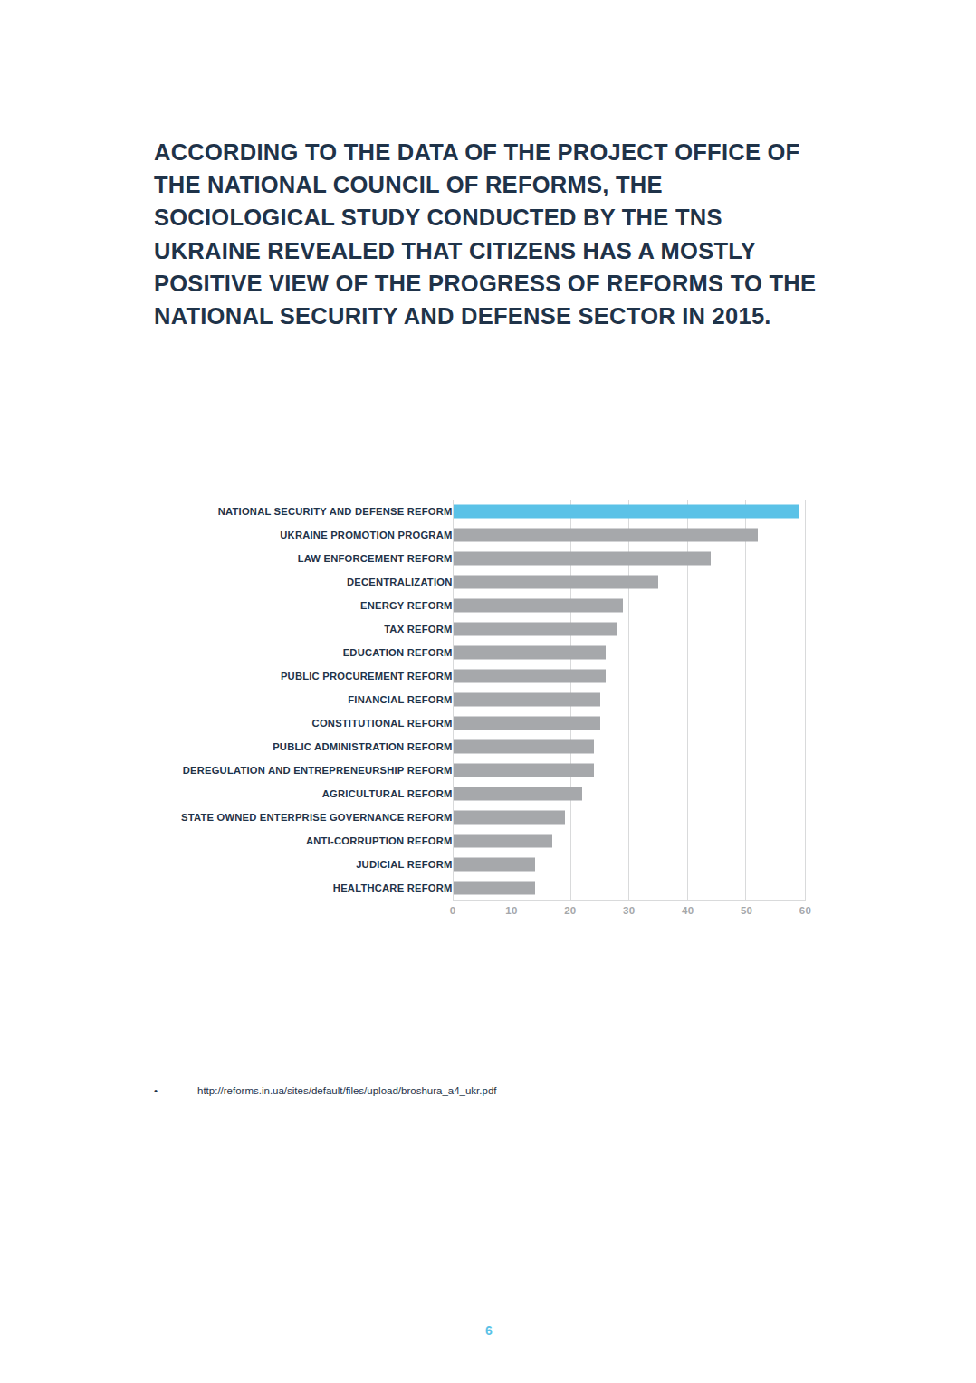According to the data of the Project Office of the National Council of Reforms, the sociological study conducted by the TNS Ukraine revealed that citizens has a mostly positive view of the progress of reforms to the national security and defense sector in 2015.
| National Security and Defense Reform | |
| Ukraine Promotion Program | |
| Law Enforcement Reform | |
| Decentralization | |
| Energy Reform | |
| Tax Reform | |
| Education Reform | |
| Public Procurement Reform | |
| Financial Reform | |
| Constitutional Reform | |
| Public Administration Reform | |
| Deregulation and Entrepreneurship Reform | |
| Agricultural Reform | |
| State Owned Enterprise Governance Reform | |
| Anti-Corruption Reform | |
| Judicial Reform | |
| Healthcare Reform | |
| | 0 10 20 30 40 50 60 |
• http://reforms.in.ua/sites/default/files/upload/broshura_a4_ukr.pdf
6